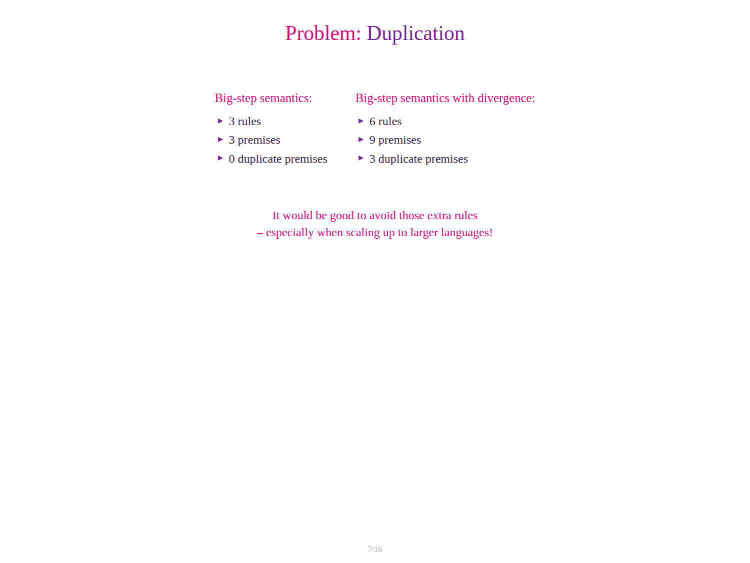Problem: Duplication
Big-step semantics:
3 rules
3 premises
0 duplicate premises
Big-step semantics with divergence:
6 rules
9 premises
3 duplicate premises
It would be good to avoid those extra rules
– especially when scaling up to larger languages!
7/16